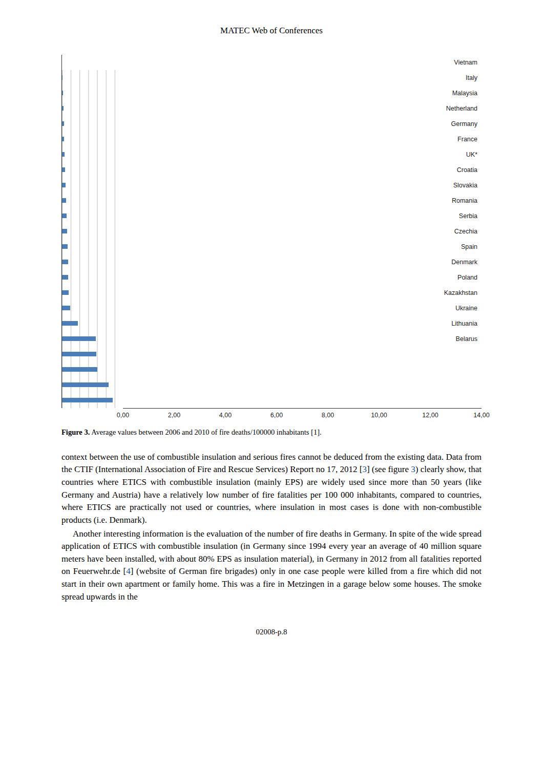MATEC Web of Conferences
Vietnam
Italy
Malaysia
Netherland
Germany
France
UK*
Croatia
Slovakia
Romania
Serbia
Czechia
Spain
Denmark
Poland
Kazakhstan
Ukraine
Lithuania
Belarus
0,00 2,00 4,00 6,00 8,00 10,00 12,00 14,00
Figure 3. Average values between 2006 and 2010 of fire deaths/100000 inhabitants [1].
context between the use of combustible insulation and serious fires cannot be deduced from the existing data. Data from the CTIF (International Association of Fire and Rescue Services) Report no 17, 2012 [3] (see figure 3) clearly show, that countries where ETICS with combustible insulation (mainly EPS) are widely used since more than 50 years (like Germany and Austria) have a relatively low number of fire fatalities per 100 000 inhabitants, compared to countries, where ETICS are practically not used or countries, where insulation in most cases is done with non-combustible products (i.e. Denmark).
Another interesting information is the evaluation of the number of fire deaths in Germany. In spite of the wide spread application of ETICS with combustible insulation (in Germany since 1994 every year an average of 40 million square meters have been installed, with about 80% EPS as insulation material), in Germany in 2012 from all fatalities reported on Feuerwehr.de [4] (website of German fire brigades) only in one case people were killed from a fire which did not start in their own apartment or family home. This was a fire in Metzingen in a garage below some houses. The smoke spread upwards in the
02008-p.8